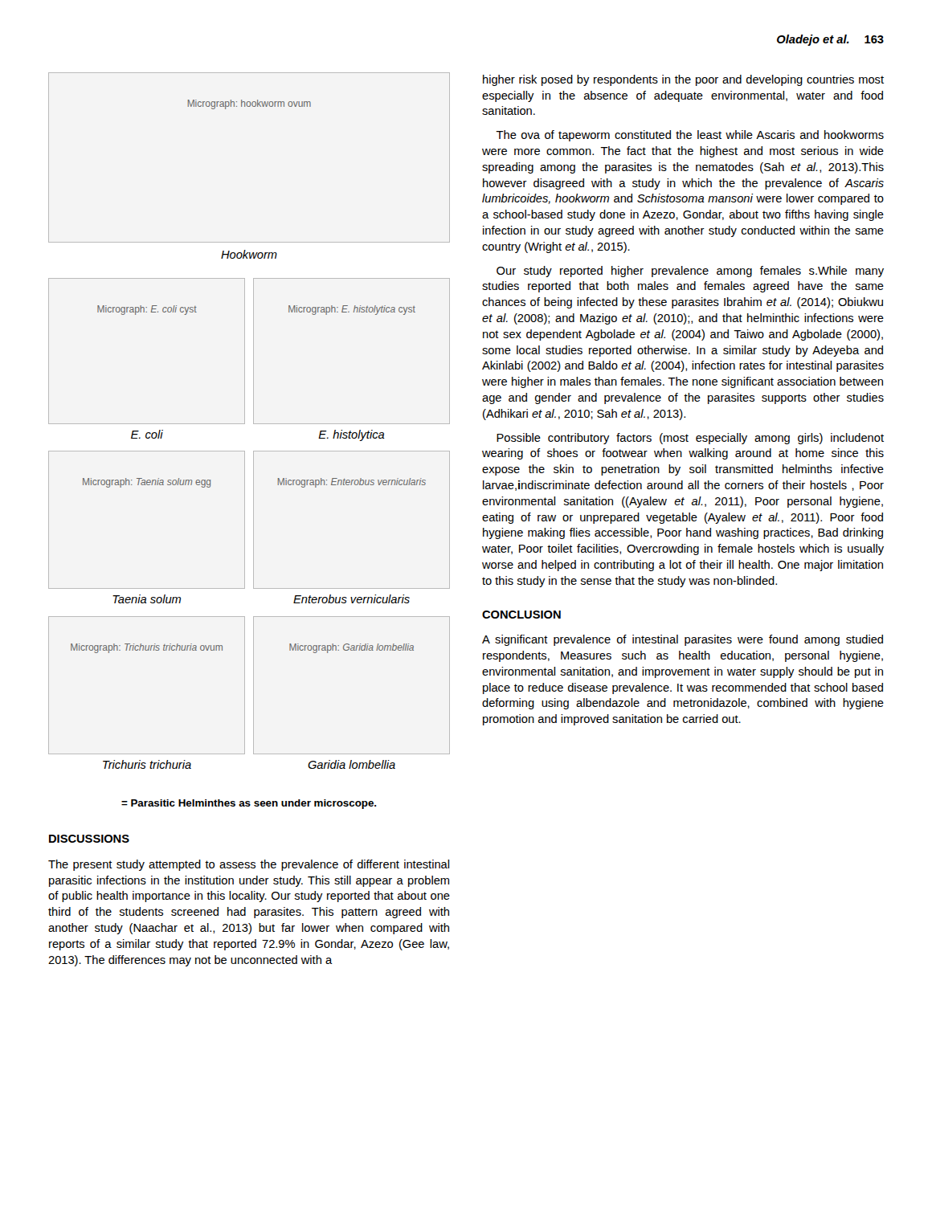Oladejo et al.163
Micrograph: hookworm ovum
Hookworm
Micrograph: E. coli cyst
E. coli
Micrograph: E. histolytica cyst
E. histolytica
Micrograph: Taenia solum egg
Taenia solum
Micrograph: Enterobus vernicularis
Enterobus vernicularis
Micrograph: Trichuris trichuria ovum
Trichuris trichuria
Micrograph: Garidia lombellia
Garidia lombellia
= Parasitic Helminthes as seen under microscope.
Discussions
The present study attempted to assess the prevalence of different intestinal parasitic infections in the institution under study. This still appear a problem of public health importance in this locality. Our study reported that about one third of the students screened had parasites. This pattern agreed with another study (Naachar et al., 2013) but far lower when compared with reports of a similar study that reported 72.9% in Gondar, Azezo (Gee law, 2013). The differences may not be unconnected with a
higher risk posed by respondents in the poor and developing countries most especially in the absence of adequate environmental, water and food sanitation.
The ova of tapeworm constituted the least while Ascaris and hookworms were more common. The fact that the highest and most serious in wide spreading among the parasites is the nematodes (Sah et al., 2013).This however disagreed with a study in which the the prevalence of Ascaris lumbricoides, hookworm and Schistosoma mansoni were lower compared to a school-based study done in Azezo, Gondar, about two fifths having single infection in our study agreed with another study conducted within the same country (Wright et al., 2015).
Our study reported higher prevalence among females s.While many studies reported that both males and females agreed have the same chances of being infected by these parasites Ibrahim et al. (2014); Obiukwu et al. (2008); and Mazigo et al. (2010);, and that helminthic infections were not sex dependent Agbolade et al. (2004) and Taiwo and Agbolade (2000), some local studies reported otherwise. In a similar study by Adeyeba and Akinlabi (2002) and Baldo et al. (2004), infection rates for intestinal parasites were higher in males than females. The none significant association between age and gender and prevalence of the parasites supports other studies (Adhikari et al., 2010; Sah et al., 2013).
Possible contributory factors (most especially among girls) includenot wearing of shoes or footwear when walking around at home since this expose the skin to penetration by soil transmitted helminths infective larvae,indiscriminate defection around all the corners of their hostels , Poor environmental sanitation ((Ayalew et al., 2011), Poor personal hygiene, eating of raw or unprepared vegetable (Ayalew et al., 2011). Poor food hygiene making flies accessible, Poor hand washing practices, Bad drinking water, Poor toilet facilities, Overcrowding in female hostels which is usually worse and helped in contributing a lot of their ill health. One major limitation to this study in the sense that the study was non-blinded.
Conclusion
A significant prevalence of intestinal parasites were found among studied respondents, Measures such as health education, personal hygiene, environmental sanitation, and improvement in water supply should be put in place to reduce disease prevalence. It was recommended that school based deforming using albendazole and metronidazole, combined with hygiene promotion and improved sanitation be carried out.